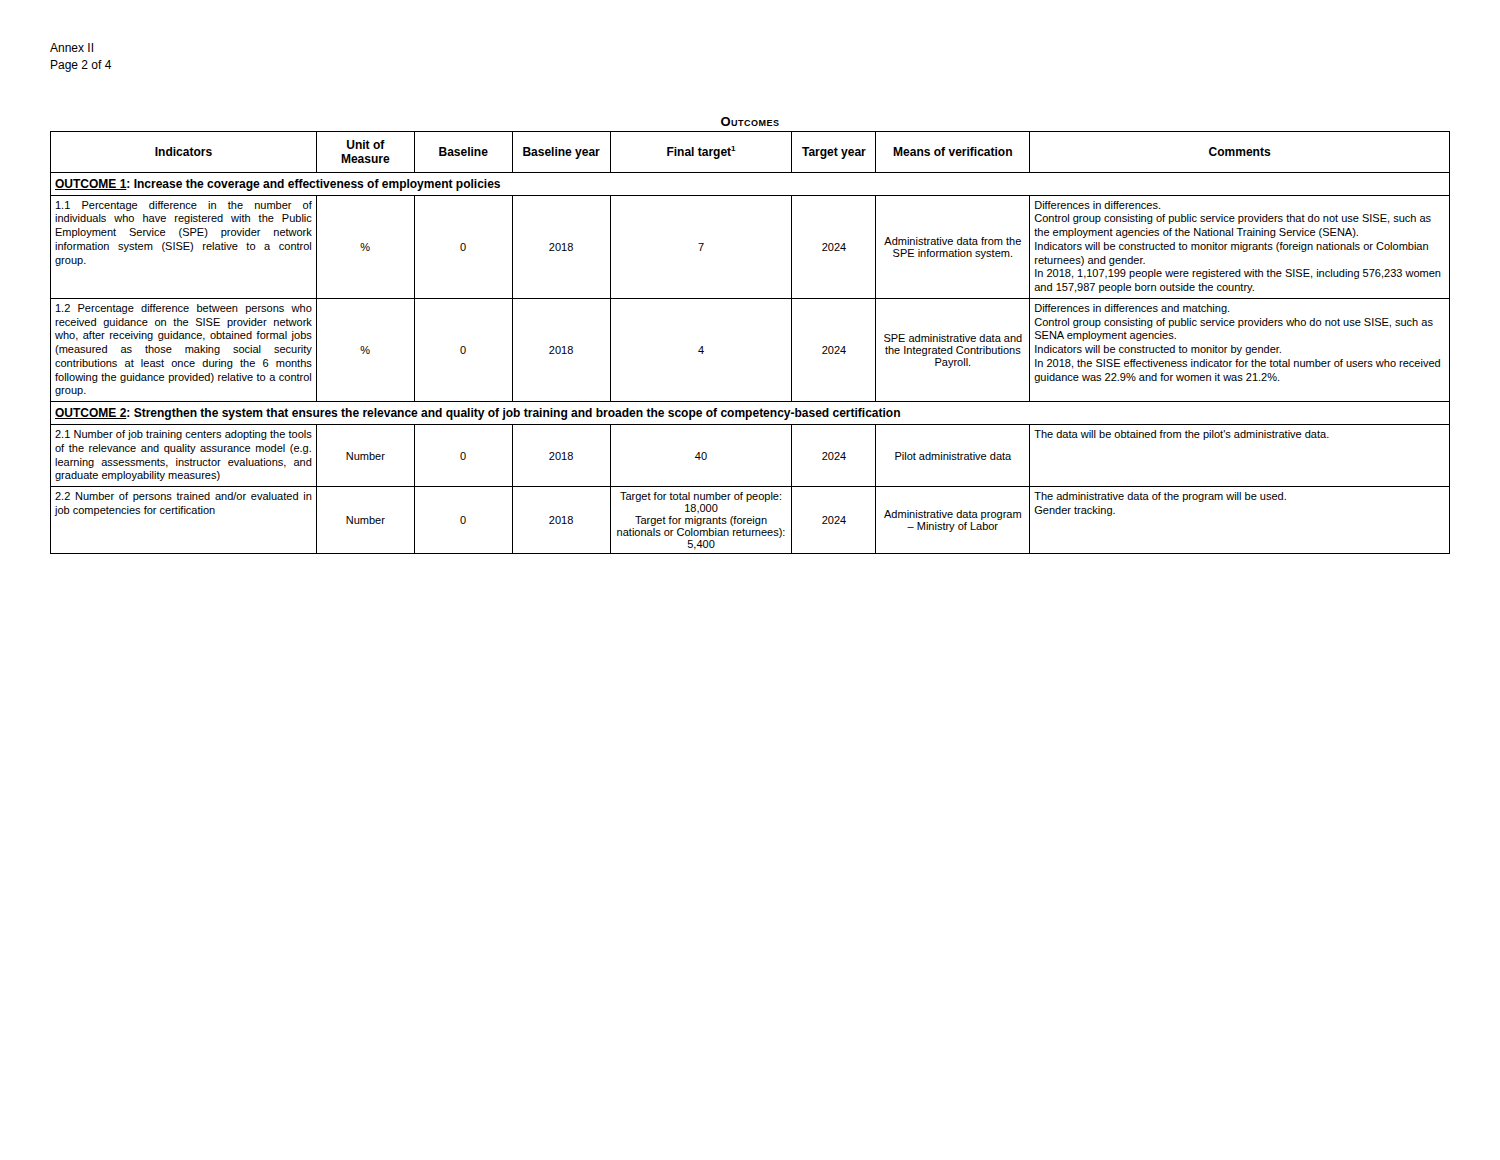Annex II
Page 2 of 4
Outcomes
| Indicators | Unit of Measure | Baseline | Baseline year | Final target 1 | Target year | Means of verification | Comments |
| --- | --- | --- | --- | --- | --- | --- | --- |
| OUTCOME 1 : Increase the coverage and effectiveness of employment policies |
| 1.1 Percentage difference in the number of individuals who have registered with the Public Employment Service (SPE) provider network information system (SISE) relative to a control group. | % | 0 | 2018 | 7 | 2024 | Administrative data from the SPE information system. | Differences in differences. Control group consisting of public service providers that do not use SISE, such as the employment agencies of the National Training Service (SENA). Indicators will be constructed to monitor migrants (foreign nationals or Colombian returnees) and gender. In 2018, 1,107,199 people were registered with the SISE, including 576,233 women and 157,987 people born outside the country. |
| 1.2 Percentage difference between persons who received guidance on the SISE provider network who, after receiving guidance, obtained formal jobs (measured as those making social security contributions at least once during the 6 months following the guidance provided) relative to a control group. | % | 0 | 2018 | 4 | 2024 | SPE administrative data and the Integrated Contributions Payroll. | Differences in differences and matching. Control group consisting of public service providers who do not use SISE, such as SENA employment agencies. Indicators will be constructed to monitor by gender. In 2018, the SISE effectiveness indicator for the total number of users who received guidance was 22.9% and for women it was 21.2%. |
| OUTCOME 2 : Strengthen the system that ensures the relevance and quality of job training and broaden the scope of competency-based certification |
| 2.1 Number of job training centers adopting the tools of the relevance and quality assurance model (e.g. learning assessments, instructor evaluations, and graduate employability measures) | Number | 0 | 2018 | 40 | 2024 | Pilot administrative data | The data will be obtained from the pilot's administrative data. |
| 2.2 Number of persons trained and/or evaluated in job competencies for certification | Number | 0 | 2018 | Target for total number of people: 18,000 Target for migrants (foreign nationals or Colombian returnees): 5,400 | 2024 | Administrative data program – Ministry of Labor | The administrative data of the program will be used. Gender tracking. |